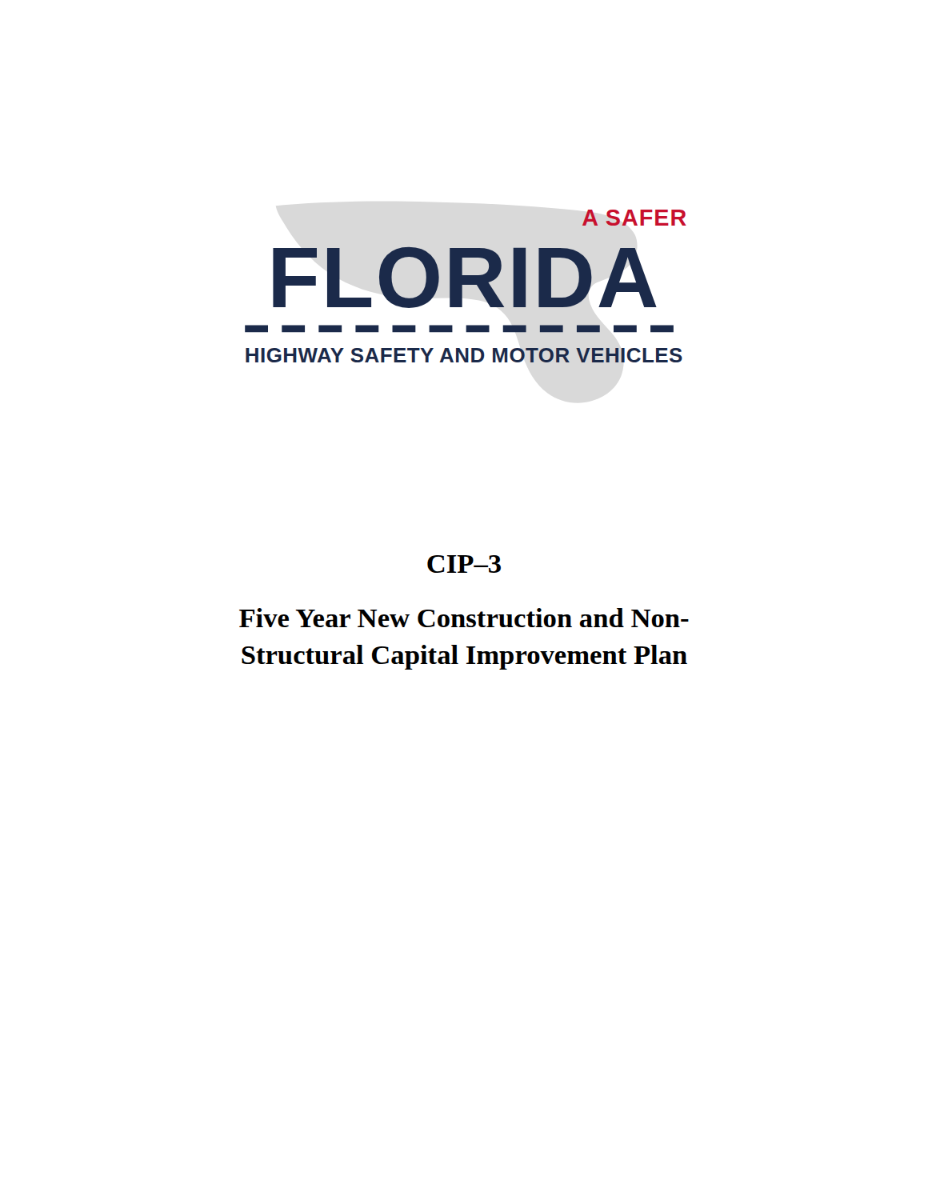A SAFER FLORIDA HIGHWAY SAFETY AND MOTOR VEHICLES
CIP–3
Five Year New Construction and Non-
Structural Capital Improvement Plan